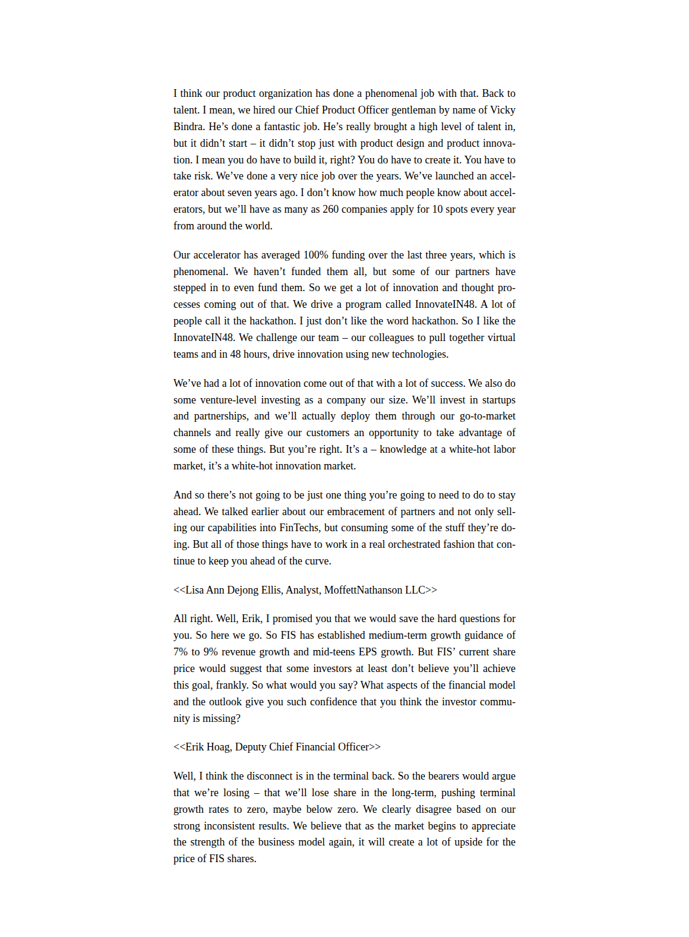I think our product organization has done a phenomenal job with that. Back to talent. I mean, we hired our Chief Product Officer gentleman by name of Vicky Bindra. He’s done a fantastic job. He’s really brought a high level of talent in, but it didn’t start – it didn’t stop just with product design and product innovation. I mean you do have to build it, right? You do have to create it. You have to take risk. We’ve done a very nice job over the years. We’ve launched an accelerator about seven years ago. I don’t know how much people know about accelerators, but we’ll have as many as 260 companies apply for 10 spots every year from around the world.
Our accelerator has averaged 100% funding over the last three years, which is phenomenal. We haven’t funded them all, but some of our partners have stepped in to even fund them. So we get a lot of innovation and thought processes coming out of that. We drive a program called InnovateIN48. A lot of people call it the hackathon. I just don’t like the word hackathon. So I like the InnovateIN48. We challenge our team – our colleagues to pull together virtual teams and in 48 hours, drive innovation using new technologies.
We’ve had a lot of innovation come out of that with a lot of success. We also do some venture-level investing as a company our size. We’ll invest in startups and partnerships, and we’ll actually deploy them through our go-to-market channels and really give our customers an opportunity to take advantage of some of these things. But you’re right. It’s a – knowledge at a white-hot labor market, it’s a white-hot innovation market.
And so there’s not going to be just one thing you’re going to need to do to stay ahead. We talked earlier about our embracement of partners and not only selling our capabilities into FinTechs, but consuming some of the stuff they’re doing. But all of those things have to work in a real orchestrated fashion that continue to keep you ahead of the curve.
<<Lisa Ann Dejong Ellis, Analyst, MoffettNathanson LLC>>
All right. Well, Erik, I promised you that we would save the hard questions for you. So here we go. So FIS has established medium-term growth guidance of 7% to 9% revenue growth and mid-teens EPS growth. But FIS’ current share price would suggest that some investors at least don’t believe you’ll achieve this goal, frankly. So what would you say? What aspects of the financial model and the outlook give you such confidence that you think the investor community is missing?
<<Erik Hoag, Deputy Chief Financial Officer>>
Well, I think the disconnect is in the terminal back. So the bearers would argue that we’re losing – that we’ll lose share in the long-term, pushing terminal growth rates to zero, maybe below zero. We clearly disagree based on our strong inconsistent results. We believe that as the market begins to appreciate the strength of the business model again, it will create a lot of upside for the price of FIS shares.